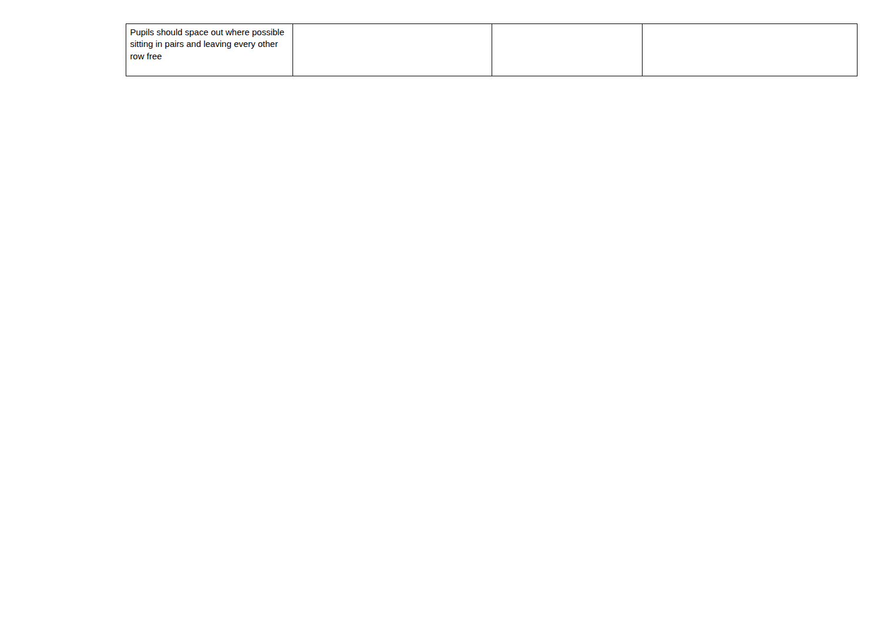| | Pupils should space out where possible sitting in pairs and leaving every other row free | | | |